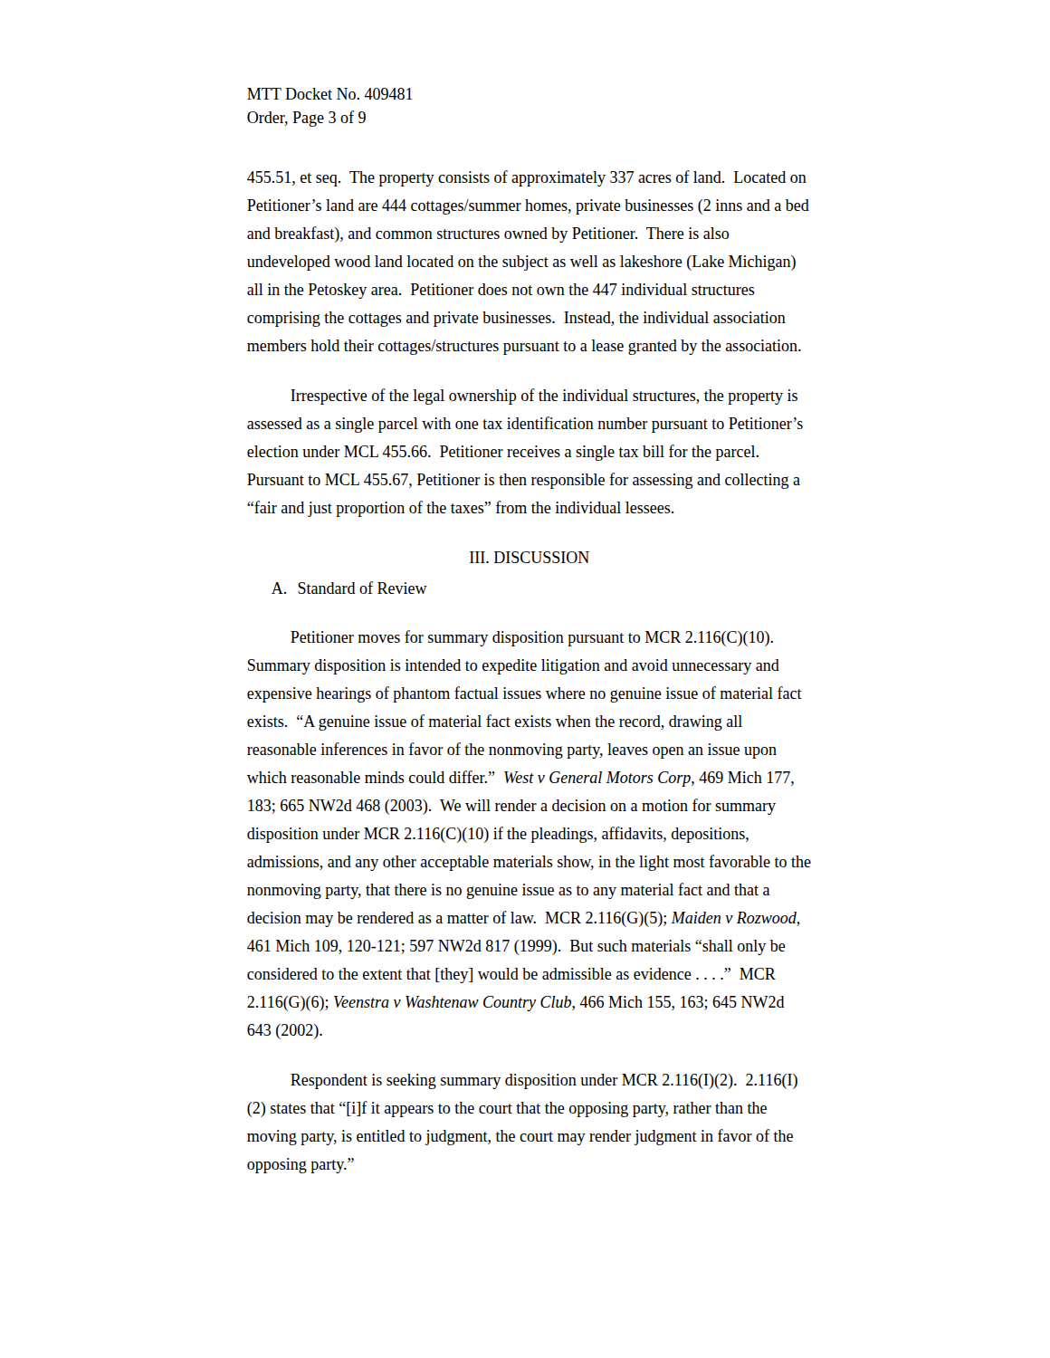MTT Docket No. 409481
Order, Page 3 of 9
455.51, et seq. The property consists of approximately 337 acres of land. Located on Petitioner’s land are 444 cottages/summer homes, private businesses (2 inns and a bed and breakfast), and common structures owned by Petitioner. There is also undeveloped wood land located on the subject as well as lakeshore (Lake Michigan) all in the Petoskey area. Petitioner does not own the 447 individual structures comprising the cottages and private businesses. Instead, the individual association members hold their cottages/structures pursuant to a lease granted by the association.
Irrespective of the legal ownership of the individual structures, the property is assessed as a single parcel with one tax identification number pursuant to Petitioner’s election under MCL 455.66. Petitioner receives a single tax bill for the parcel. Pursuant to MCL 455.67, Petitioner is then responsible for assessing and collecting a “fair and just proportion of the taxes” from the individual lessees.
III. DISCUSSION
A. Standard of Review
Petitioner moves for summary disposition pursuant to MCR 2.116(C)(10). Summary disposition is intended to expedite litigation and avoid unnecessary and expensive hearings of phantom factual issues where no genuine issue of material fact exists. “A genuine issue of material fact exists when the record, drawing all reasonable inferences in favor of the nonmoving party, leaves open an issue upon which reasonable minds could differ.” West v General Motors Corp, 469 Mich 177, 183; 665 NW2d 468 (2003). We will render a decision on a motion for summary disposition under MCR 2.116(C)(10) if the pleadings, affidavits, depositions, admissions, and any other acceptable materials show, in the light most favorable to the nonmoving party, that there is no genuine issue as to any material fact and that a decision may be rendered as a matter of law. MCR 2.116(G)(5); Maiden v Rozwood, 461 Mich 109, 120-121; 597 NW2d 817 (1999). But such materials “shall only be considered to the extent that [they] would be admissible as evidence . . . .” MCR 2.116(G)(6); Veenstra v Washtenaw Country Club, 466 Mich 155, 163; 645 NW2d 643 (2002).
Respondent is seeking summary disposition under MCR 2.116(I)(2). 2.116(I)(2) states that “[i]f it appears to the court that the opposing party, rather than the moving party, is entitled to judgment, the court may render judgment in favor of the opposing party.”